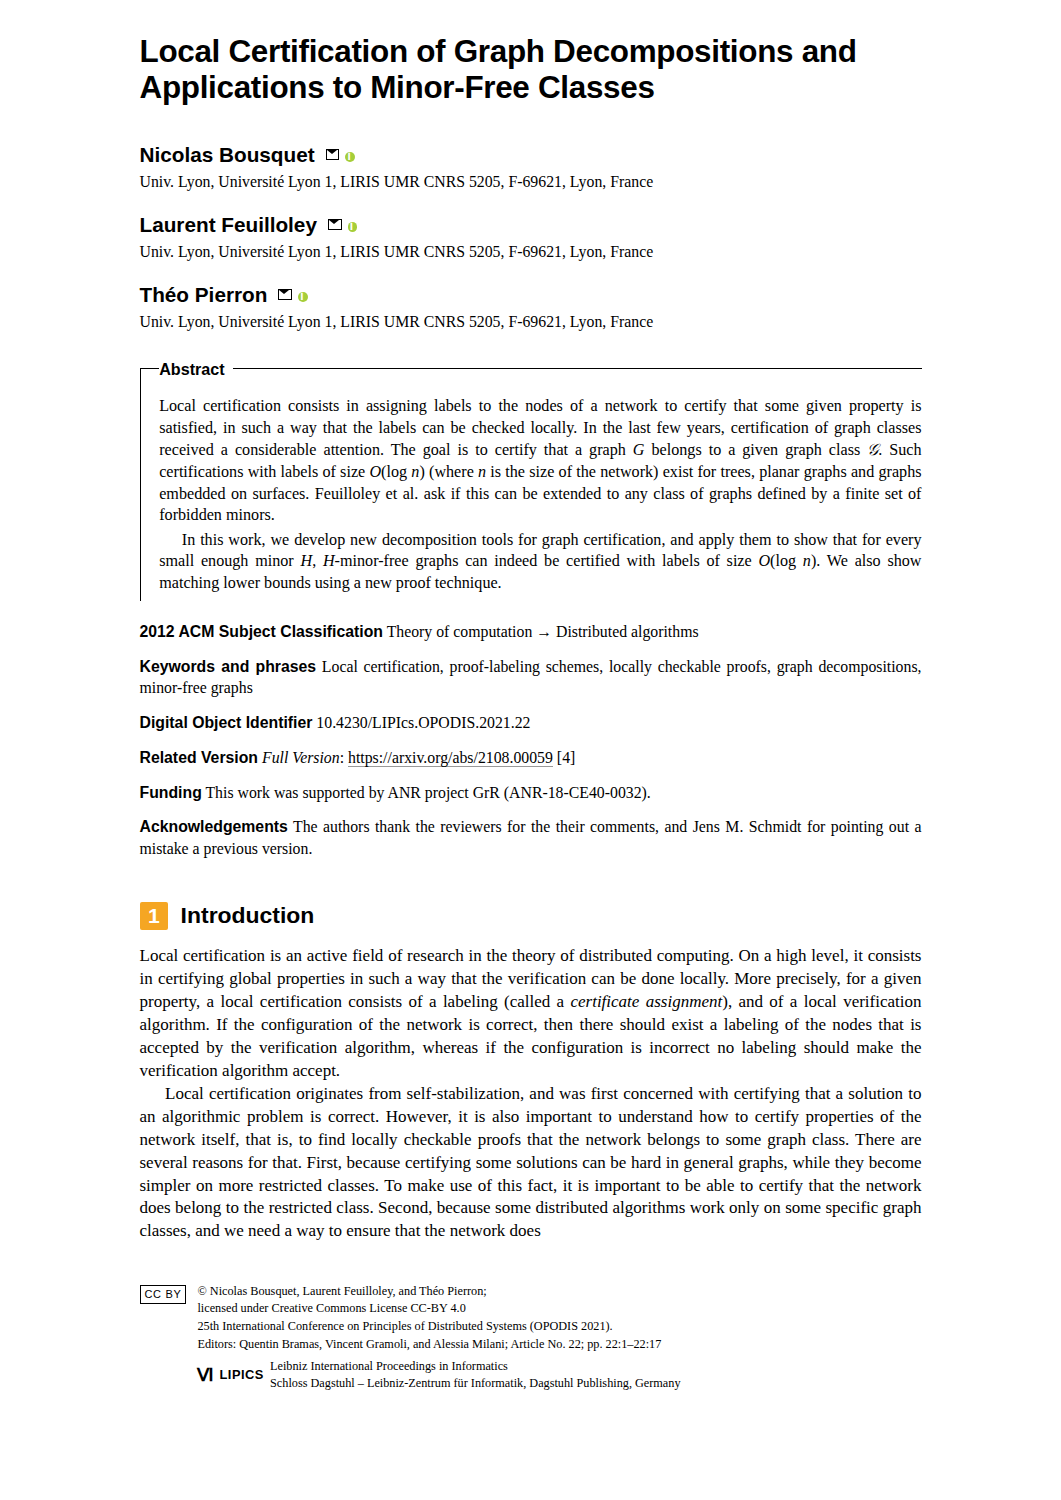Local Certification of Graph Decompositions and
Applications to Minor-Free Classes
Nicolas Bousquet i
Univ. Lyon, Université Lyon 1, LIRIS UMR CNRS 5205, F-69621, Lyon, France
Laurent Feuilloley i
Univ. Lyon, Université Lyon 1, LIRIS UMR CNRS 5205, F-69621, Lyon, France
Théo Pierron i
Univ. Lyon, Université Lyon 1, LIRIS UMR CNRS 5205, F-69621, Lyon, France
Abstract
Local certification consists in assigning labels to the nodes of a network to certify that some given property is satisfied, in such a way that the labels can be checked locally. In the last few years, certification of graph classes received a considerable attention. The goal is to certify that a graph G belongs to a given graph class 𝒢. Such certifications with labels of size O(log n) (where n is the size of the network) exist for trees, planar graphs and graphs embedded on surfaces. Feuilloley et al. ask if this can be extended to any class of graphs defined by a finite set of forbidden minors.
In this work, we develop new decomposition tools for graph certification, and apply them to show that for every small enough minor H, H-minor-free graphs can indeed be certified with labels of size O(log n). We also show matching lower bounds using a new proof technique.
2012 ACM Subject Classification Theory of computation → Distributed algorithms
Keywords and phrases Local certification, proof-labeling schemes, locally checkable proofs, graph decompositions, minor-free graphs
Digital Object Identifier 10.4230/LIPIcs.OPODIS.2021.22
Related Version Full Version: https://arxiv.org/abs/2108.00059 [4]
Funding This work was supported by ANR project GrR (ANR-18-CE40-0032).
Acknowledgements The authors thank the reviewers for the their comments, and Jens M. Schmidt for pointing out a mistake a previous version.
1 Introduction
Local certification is an active field of research in the theory of distributed computing. On a high level, it consists in certifying global properties in such a way that the verification can be done locally. More precisely, for a given property, a local certification consists of a labeling (called a certificate assignment), and of a local verification algorithm. If the configuration of the network is correct, then there should exist a labeling of the nodes that is accepted by the verification algorithm, whereas if the configuration is incorrect no labeling should make the verification algorithm accept.
Local certification originates from self-stabilization, and was first concerned with certifying that a solution to an algorithmic problem is correct. However, it is also important to understand how to certify properties of the network itself, that is, to find locally checkable proofs that the network belongs to some graph class. There are several reasons for that. First, because certifying some solutions can be hard in general graphs, while they become simpler on more restricted classes. To make use of this fact, it is important to be able to certify that the network does belong to the restricted class. Second, because some distributed algorithms work only on some specific graph classes, and we need a way to ensure that the network does
CC BY
© Nicolas Bousquet, Laurent Feuilloley, and Théo Pierron;
licensed under Creative Commons License CC-BY 4.0
25th International Conference on Principles of Distributed Systems (OPODIS 2021).
Editors: Quentin Bramas, Vincent Gramoli, and Alessia Milani; Article No. 22; pp. 22:1–22:17
Ⅵ LIPICS Leibniz International Proceedings in Informatics
Schloss Dagstuhl – Leibniz-Zentrum für Informatik, Dagstuhl Publishing, Germany